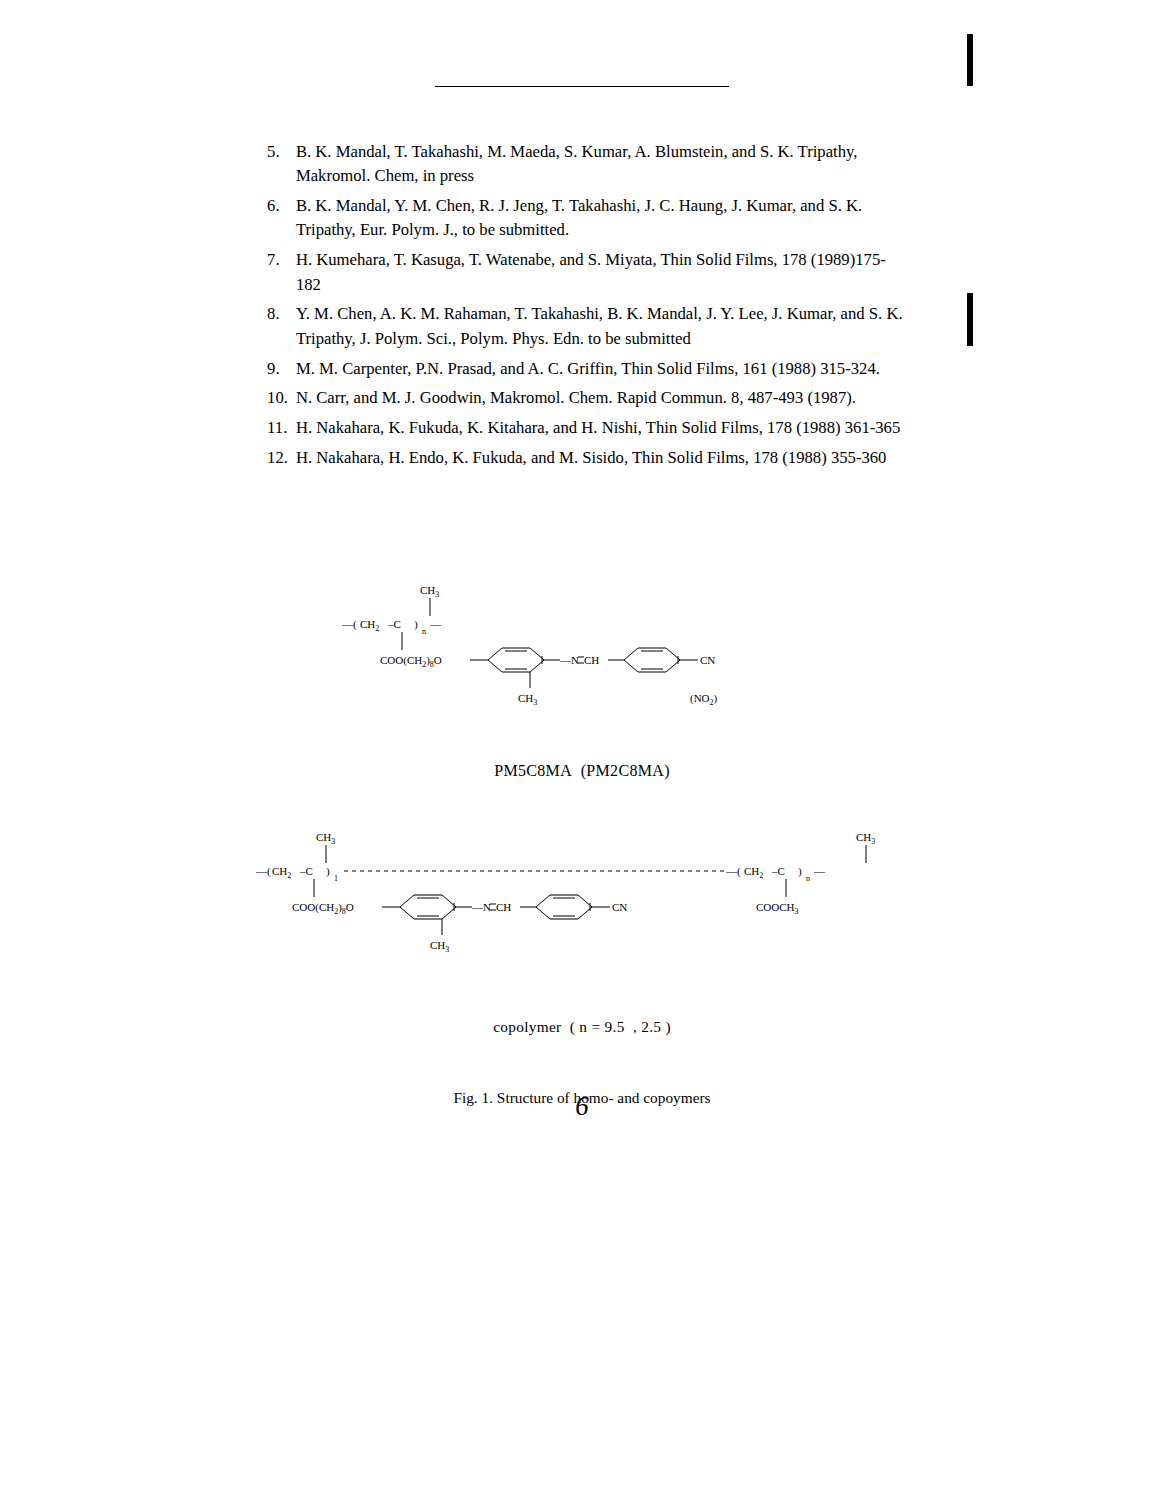5. B. K. Mandal, T. Takahashi, M. Maeda, S. Kumar, A. Blumstein, and S. K. Tripathy, Makromol. Chem, in press
6. B. K. Mandal, Y. M. Chen, R. J. Jeng, T. Takahashi, J. C. Haung, J. Kumar, and S. K. Tripathy, Eur. Polym. J., to be submitted.
7. H. Kumehara, T. Kasuga, T. Watenabe, and S. Miyata, Thin Solid Films, 178 (1989)175-182
8. Y. M. Chen, A. K. M. Rahaman, T. Takahashi, B. K. Mandal, J. Y. Lee, J. Kumar, and S. K. Tripathy, J. Polym. Sci., Polym. Phys. Edn. to be submitted
9. M. M. Carpenter, P.N. Prasad, and A. C. Griffin, Thin Solid Films, 161 (1988) 315-324.
10. N. Carr, and M. J. Goodwin, Makromol. Chem. Rapid Commun. 8, 487-493 (1987).
11. H. Nakahara, K. Fukuda, K. Kitahara, and H. Nishi, Thin Solid Films, 178 (1988) 361-365
12. H. Nakahara, H. Endo, K. Fukuda, and M. Sisido, Thin Solid Films, 178 (1988) 355-360
CH3 —( CH2 –C ) n — COO(CH2)8O CH3 —N CH CN (NO2)
PM5C8MA (PM2C8MA)
CH3 —( CH2 –C ) 1 CH3 —( CH2 –C ) n — COOCH3 COO(CH2)8O CH3 —N CH CN
copolymer ( n = 9.5 , 2.5 )
Fig. 1. Structure of homo- and copoymers
6